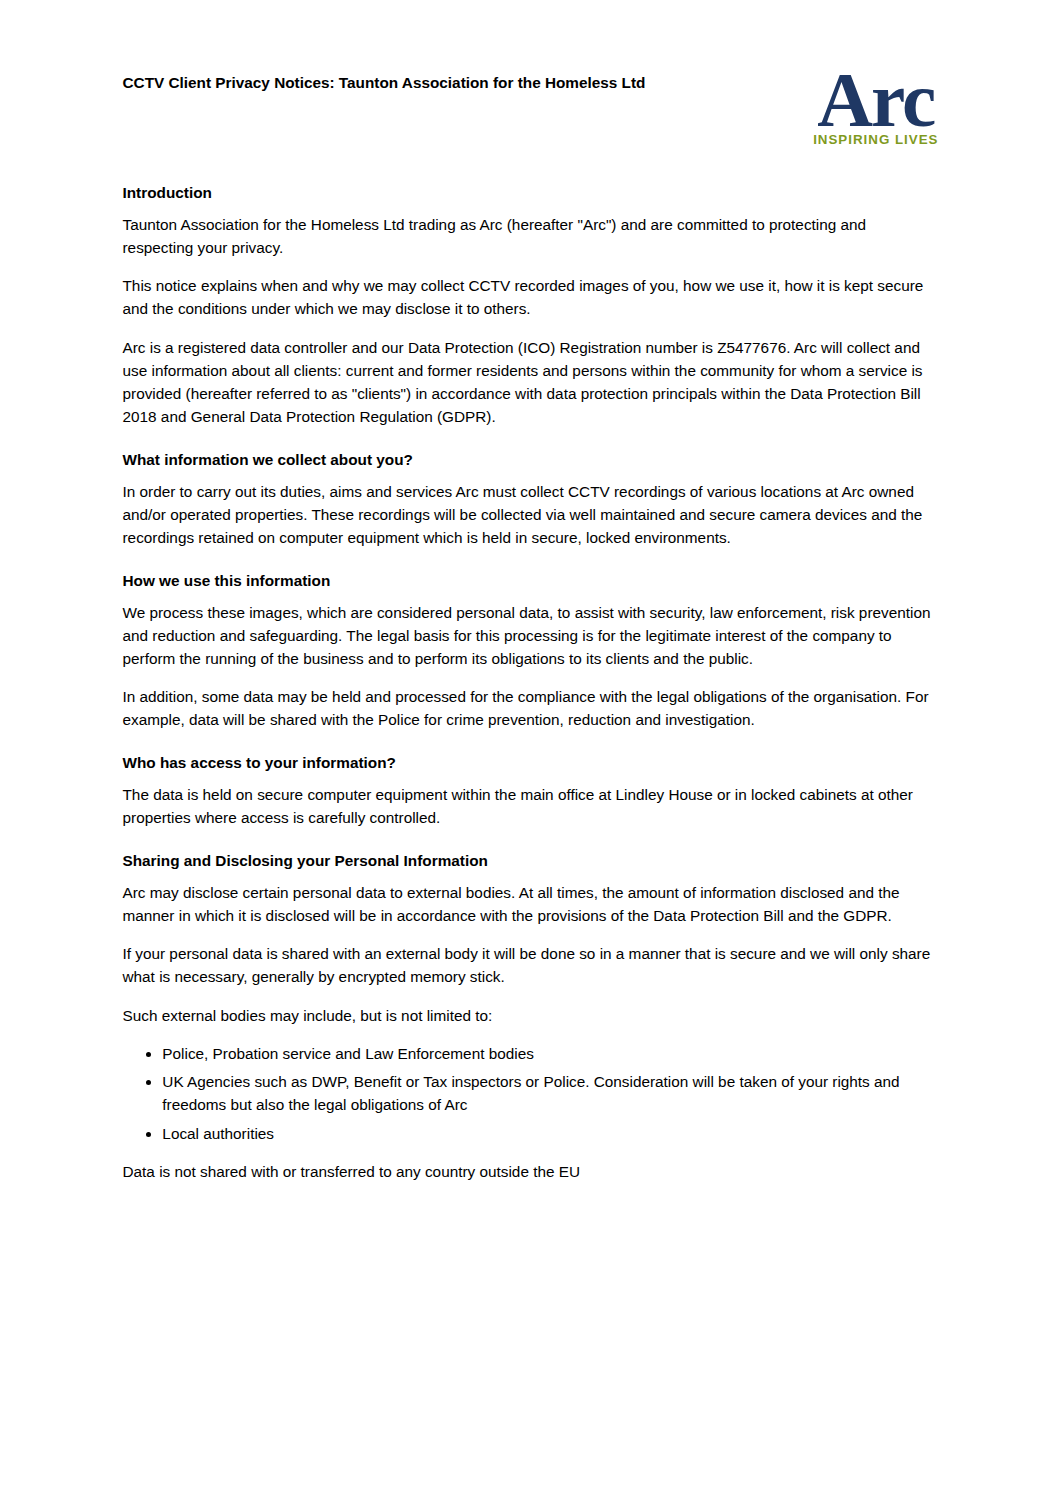Arc INSPIRING LIVES
CCTV Client Privacy Notices: Taunton Association for the Homeless Ltd
Introduction
Taunton Association for the Homeless Ltd trading as Arc (hereafter "Arc") and are committed to protecting and respecting your privacy.
This notice explains when and why we may collect CCTV recorded images of you, how we use it, how it is kept secure and the conditions under which we may disclose it to others.
Arc is a registered data controller and our Data Protection (ICO) Registration number is Z5477676. Arc will collect and use information about all clients: current and former residents and persons within the community for whom a service is provided (hereafter referred to as "clients") in accordance with data protection principals within the Data Protection Bill 2018 and General Data Protection Regulation (GDPR).
What information we collect about you?
In order to carry out its duties, aims and services Arc must collect CCTV recordings of various locations at Arc owned and/or operated properties. These recordings will be collected via well maintained and secure camera devices and the recordings retained on computer equipment which is held in secure, locked environments.
How we use this information
We process these images, which are considered personal data, to assist with security, law enforcement, risk prevention and reduction and safeguarding. The legal basis for this processing is for the legitimate interest of the company to perform the running of the business and to perform its obligations to its clients and the public.
In addition, some data may be held and processed for the compliance with the legal obligations of the organisation. For example, data will be shared with the Police for crime prevention, reduction and investigation.
Who has access to your information?
The data is held on secure computer equipment within the main office at Lindley House or in locked cabinets at other properties where access is carefully controlled.
Sharing and Disclosing your Personal Information
Arc may disclose certain personal data to external bodies. At all times, the amount of information disclosed and the manner in which it is disclosed will be in accordance with the provisions of the Data Protection Bill and the GDPR.
If your personal data is shared with an external body it will be done so in a manner that is secure and we will only share what is necessary, generally by encrypted memory stick.
Such external bodies may include, but is not limited to:
Police, Probation service and Law Enforcement bodies
UK Agencies such as DWP, Benefit or Tax inspectors or Police. Consideration will be taken of your rights and freedoms but also the legal obligations of Arc
Local authorities
Data is not shared with or transferred to any country outside the EU